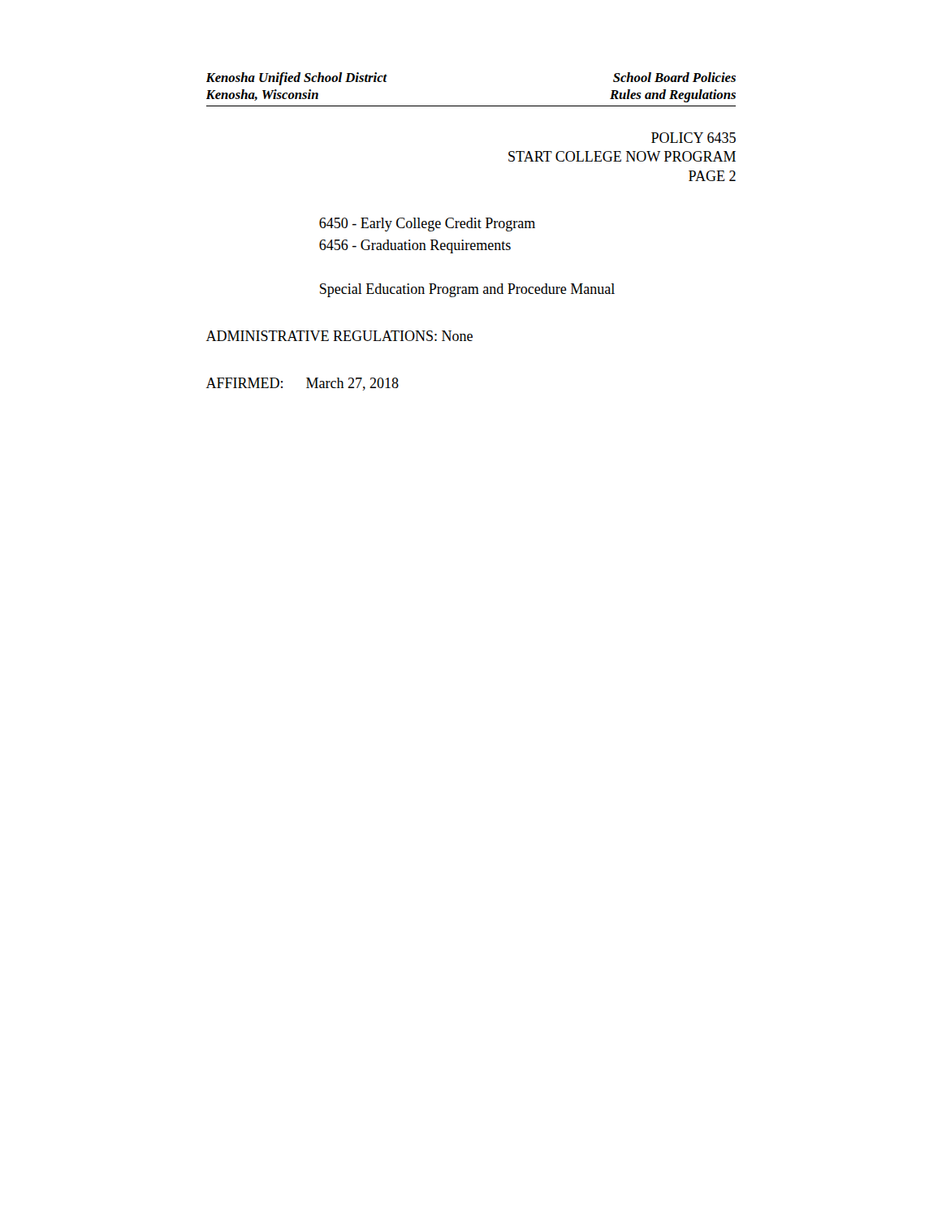Kenosha Unified School District
Kenosha, Wisconsin
School Board Policies
Rules and Regulations
POLICY 6435
START COLLEGE NOW PROGRAM
PAGE 2
6450 - Early College Credit Program
6456 - Graduation Requirements
Special Education Program and Procedure Manual
ADMINISTRATIVE REGULATIONS: None
AFFIRMED: March 27, 2018